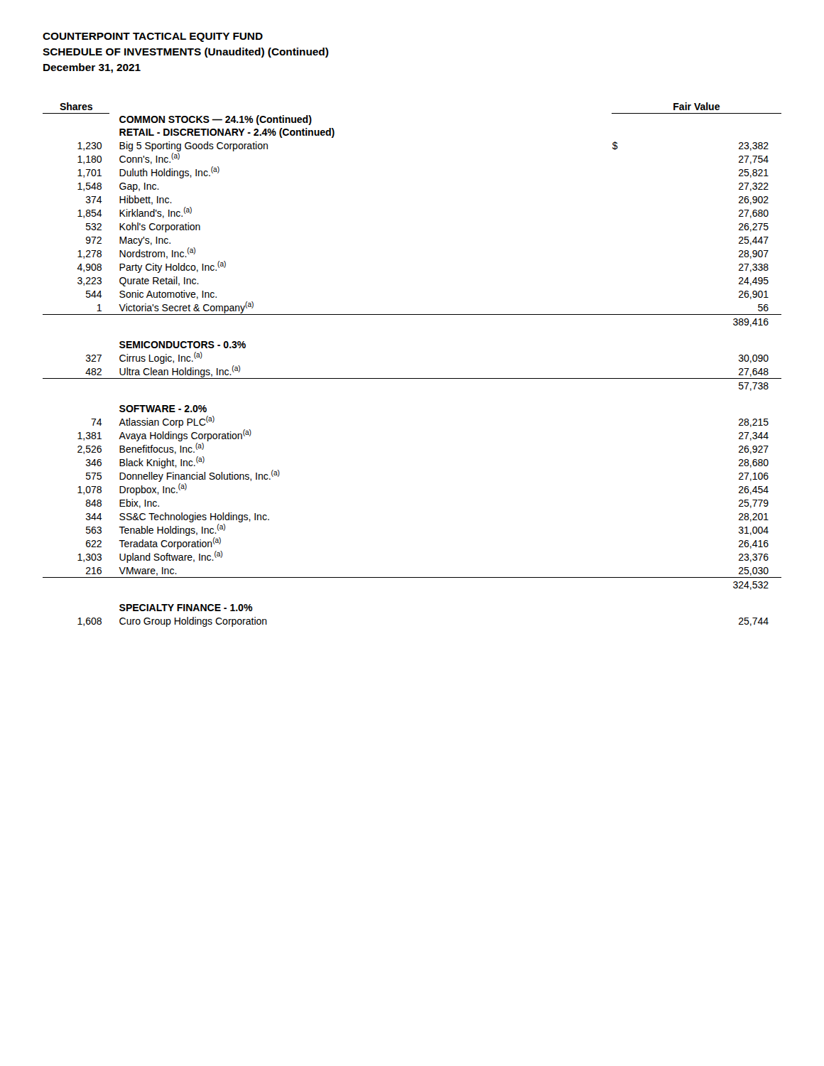COUNTERPOINT TACTICAL EQUITY FUND
SCHEDULE OF INVESTMENTS (Unaudited) (Continued)
December 31, 2021
| Shares | | Fair Value |
| --- | --- | --- |
| | COMMON STOCKS — 24.1% (Continued) | | |
| | RETAIL - DISCRETIONARY - 2.4% (Continued) | | |
| 1,230 | Big 5 Sporting Goods Corporation | $ | 23,382 |
| 1,180 | Conn's, Inc. (a) | | 27,754 |
| 1,701 | Duluth Holdings, Inc. (a) | | 25,821 |
| 1,548 | Gap, Inc. | | 27,322 |
| 374 | Hibbett, Inc. | | 26,902 |
| 1,854 | Kirkland's, Inc. (a) | | 27,680 |
| 532 | Kohl's Corporation | | 26,275 |
| 972 | Macy's, Inc. | | 25,447 |
| 1,278 | Nordstrom, Inc. (a) | | 28,907 |
| 4,908 | Party City Holdco, Inc. (a) | | 27,338 |
| 3,223 | Qurate Retail, Inc. | | 24,495 |
| 544 | Sonic Automotive, Inc. | | 26,901 |
| 1 | Victoria's Secret & Company (a) | | 56 |
| | | | 389,416 |
| | SEMICONDUCTORS - 0.3% | | |
| 327 | Cirrus Logic, Inc. (a) | | 30,090 |
| 482 | Ultra Clean Holdings, Inc. (a) | | 27,648 |
| | | | 57,738 |
| | SOFTWARE - 2.0% | | |
| 74 | Atlassian Corp PLC (a) | | 28,215 |
| 1,381 | Avaya Holdings Corporation (a) | | 27,344 |
| 2,526 | Benefitfocus, Inc. (a) | | 26,927 |
| 346 | Black Knight, Inc. (a) | | 28,680 |
| 575 | Donnelley Financial Solutions, Inc. (a) | | 27,106 |
| 1,078 | Dropbox, Inc. (a) | | 26,454 |
| 848 | Ebix, Inc. | | 25,779 |
| 344 | SS&C Technologies Holdings, Inc. | | 28,201 |
| 563 | Tenable Holdings, Inc. (a) | | 31,004 |
| 622 | Teradata Corporation (a) | | 26,416 |
| 1,303 | Upland Software, Inc. (a) | | 23,376 |
| 216 | VMware, Inc. | | 25,030 |
| | | | 324,532 |
| | SPECIALTY FINANCE - 1.0% | | |
| 1,608 | Curo Group Holdings Corporation | | 25,744 |